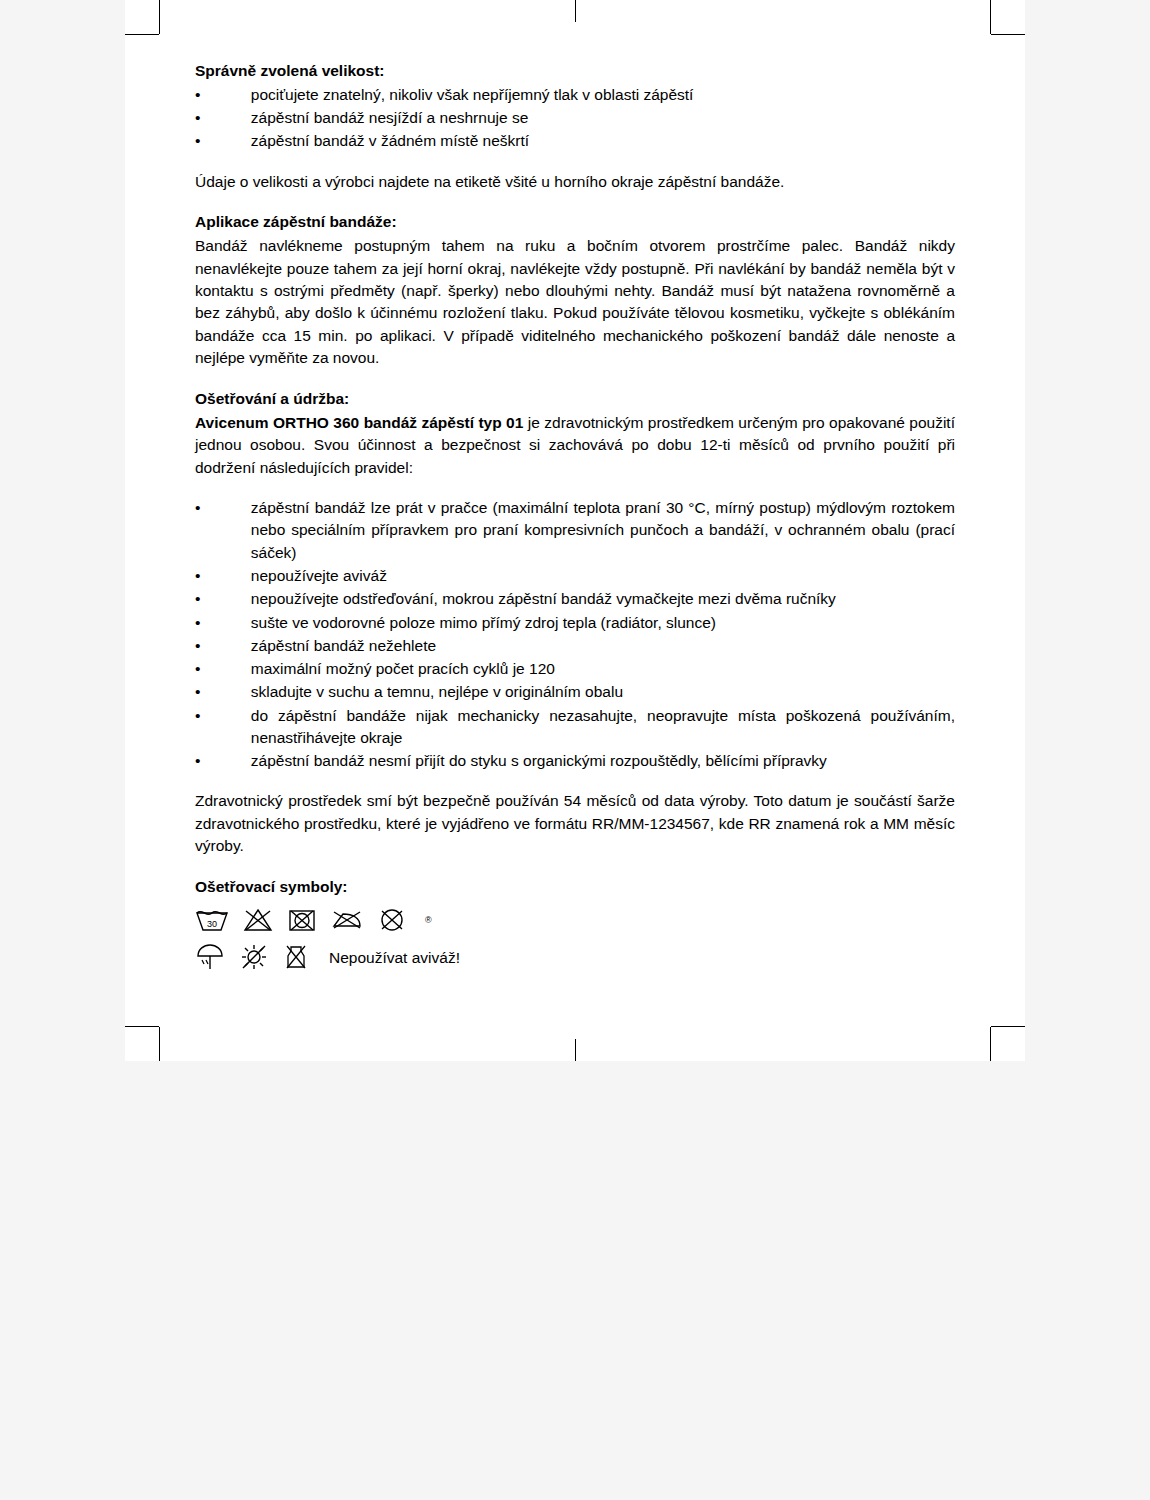Správně zvolená velikost:
pociťujete znatelný, nikoliv však nepříjemný tlak v oblasti zápěstí
zápěstní bandáž nesjíždí a neshrnuje se
zápěstní bandáž v žádném místě neškrtí
Údaje o velikosti a výrobci najdete na etiketě všité u horního okraje zápěstní bandáže.
Aplikace zápěstní bandáže:
Bandáž navlékneme postupným tahem na ruku a bočním otvorem prostrčíme palec. Bandáž nikdy nenavlékejte pouze tahem za její horní okraj, navlékejte vždy postupně. Při navlékání by bandáž neměla být v kontaktu s ostrými předměty (např. šperky) nebo dlouhými nehty. Bandáž musí být natažena rovnoměrně a bez záhybů, aby došlo k účinnému rozložení tlaku. Pokud používáte tělovou kosmetiku, vyčkejte s oblékáním bandáže cca 15 min. po aplikaci. V případě viditelného mechanického poškození bandáž dále nenoste a nejlépe vyměňte za novou.
Ošetřování a údržba:
Avicenum ORTHO 360 bandáž zápěstí typ 01 je zdravotnickým prostředkem určeným pro opakované použití jednou osobou. Svou účinnost a bezpečnost si zachovává po dobu 12-ti měsíců od prvního použití při dodržení následujících pravidel:
zápěstní bandáž lze prát v pračce (maximální teplota praní 30 °C, mírný postup) mýdlovým roztokem nebo speciálním přípravkem pro praní kompresivních punčoch a bandáží, v ochranném obalu (prací sáček)
nepoužívejte aviváž
nepoužívejte odstřeďování, mokrou zápěstní bandáž vymačkejte mezi dvěma ručníky
sušte ve vodorovné poloze mimo přímý zdroj tepla (radiátor, slunce)
zápěstní bandáž nežehlete
maximální možný počet pracích cyklů je 120
skladujte v suchu a temnu, nejlépe v originálním obalu
do zápěstní bandáže nijak mechanicky nezasahujte, neopravujte místa poškozená používáním, nenastřihávejte okraje
zápěstní bandáž nesmí přijít do styku s organickými rozpouštědly, bělícími přípravky
Zdravotnický prostředek smí být bezpečně používán 54 měsíců od data výroby. Toto datum je součástí šarže zdravotnického prostředku, které je vyjádřeno ve formátu RR/MM-1234567, kde RR znamená rok a MM měsíc výroby.
Ošetřovací symboly:
30 ®
Nepoužívat aviváž!